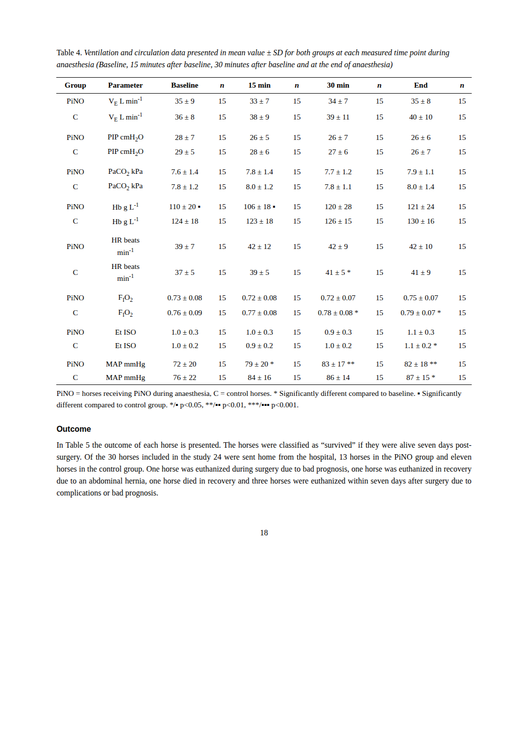Table 4. Ventilation and circulation data presented in mean value ± SD for both groups at each measured time point during anaesthesia (Baseline, 15 minutes after baseline, 30 minutes after baseline and at the end of anaesthesia)
| Group | Parameter | Baseline | n | 15 min | n | 30 min | n | End | n |
| --- | --- | --- | --- | --- | --- | --- | --- | --- | --- |
| PiNO | V E L min -1 | 35 ± 9 | 15 | 33 ± 7 | 15 | 34 ± 7 | 15 | 35 ± 8 | 15 |
| C | V E L min -1 | 36 ± 8 | 15 | 38 ± 9 | 15 | 39 ± 11 | 15 | 40 ± 10 | 15 |
| PiNO | PIP cmH 2 O | 28 ± 7 | 15 | 26 ± 5 | 15 | 26 ± 7 | 15 | 26 ± 6 | 15 |
| C | PIP cmH 2 O | 29 ± 5 | 15 | 28 ± 6 | 15 | 27 ± 6 | 15 | 26 ± 7 | 15 |
| PiNO | PaCO 2 kPa | 7.6 ± 1.4 | 15 | 7.8 ± 1.4 | 15 | 7.7 ± 1.2 | 15 | 7.9 ± 1.1 | 15 |
| C | PaCO 2 kPa | 7.8 ± 1.2 | 15 | 8.0 ± 1.2 | 15 | 7.8 ± 1.1 | 15 | 8.0 ± 1.4 | 15 |
| PiNO | Hb g L -1 | 110 ± 20 ▪ | 15 | 106 ± 18 ▪ | 15 | 120 ± 28 | 15 | 121 ± 24 | 15 |
| C | Hb g L -1 | 124 ± 18 | 15 | 123 ± 18 | 15 | 126 ± 15 | 15 | 130 ± 16 | 15 |
| PiNO | HR beats min -1 | 39 ± 7 | 15 | 42 ± 12 | 15 | 42 ± 9 | 15 | 42 ± 10 | 15 |
| C | HR beats min -1 | 37 ± 5 | 15 | 39 ± 5 | 15 | 41 ± 5 * | 15 | 41 ± 9 | 15 |
| PiNO | F I O 2 | 0.73 ± 0.08 | 15 | 0.72 ± 0.08 | 15 | 0.72 ± 0.07 | 15 | 0.75 ± 0.07 | 15 |
| C | F I O 2 | 0.76 ± 0.09 | 15 | 0.77 ± 0.08 | 15 | 0.78 ± 0.08 * | 15 | 0.79 ± 0.07 * | 15 |
| PiNO | Et ISO | 1.0 ± 0.3 | 15 | 1.0 ± 0.3 | 15 | 0.9 ± 0.3 | 15 | 1.1 ± 0.3 | 15 |
| C | Et ISO | 1.0 ± 0.2 | 15 | 0.9 ± 0.2 | 15 | 1.0 ± 0.2 | 15 | 1.1 ± 0.2 * | 15 |
| PiNO | MAP mmHg | 72 ± 20 | 15 | 79 ± 20 * | 15 | 83 ± 17 ** | 15 | 82 ± 18 ** | 15 |
| C | MAP mmHg | 76 ± 22 | 15 | 84 ± 16 | 15 | 86 ± 14 | 15 | 87 ± 15 * | 15 |
PiNO = horses receiving PiNO during anaesthesia, C = control horses. * Significantly different compared to baseline. ▪ Significantly different compared to control group. */▪ p<0.05, **/▪▪ p<0.01, ***/▪▪▪ p<0.001.
Outcome
In Table 5 the outcome of each horse is presented. The horses were classified as “survived” if they were alive seven days post-surgery. Of the 30 horses included in the study 24 were sent home from the hospital, 13 horses in the PiNO group and eleven horses in the control group. One horse was euthanized during surgery due to bad prognosis, one horse was euthanized in recovery due to an abdominal hernia, one horse died in recovery and three horses were euthanized within seven days after surgery due to complications or bad prognosis.
18